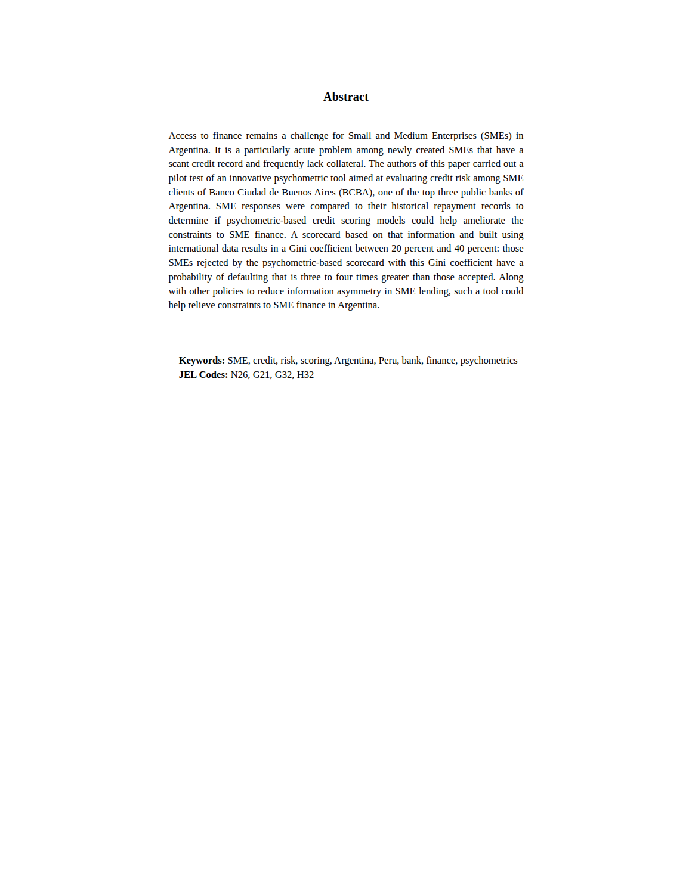Abstract
Access to finance remains a challenge for Small and Medium Enterprises (SMEs) in Argentina. It is a particularly acute problem among newly created SMEs that have a scant credit record and frequently lack collateral. The authors of this paper carried out a pilot test of an innovative psychometric tool aimed at evaluating credit risk among SME clients of Banco Ciudad de Buenos Aires (BCBA), one of the top three public banks of Argentina. SME responses were compared to their historical repayment records to determine if psychometric-based credit scoring models could help ameliorate the constraints to SME finance. A scorecard based on that information and built using international data results in a Gini coefficient between 20 percent and 40 percent: those SMEs rejected by the psychometric-based scorecard with this Gini coefficient have a probability of defaulting that is three to four times greater than those accepted. Along with other policies to reduce information asymmetry in SME lending, such a tool could help relieve constraints to SME finance in Argentina.
Keywords: SME, credit, risk, scoring, Argentina, Peru, bank, finance, psychometrics
JEL Codes: N26, G21, G32, H32